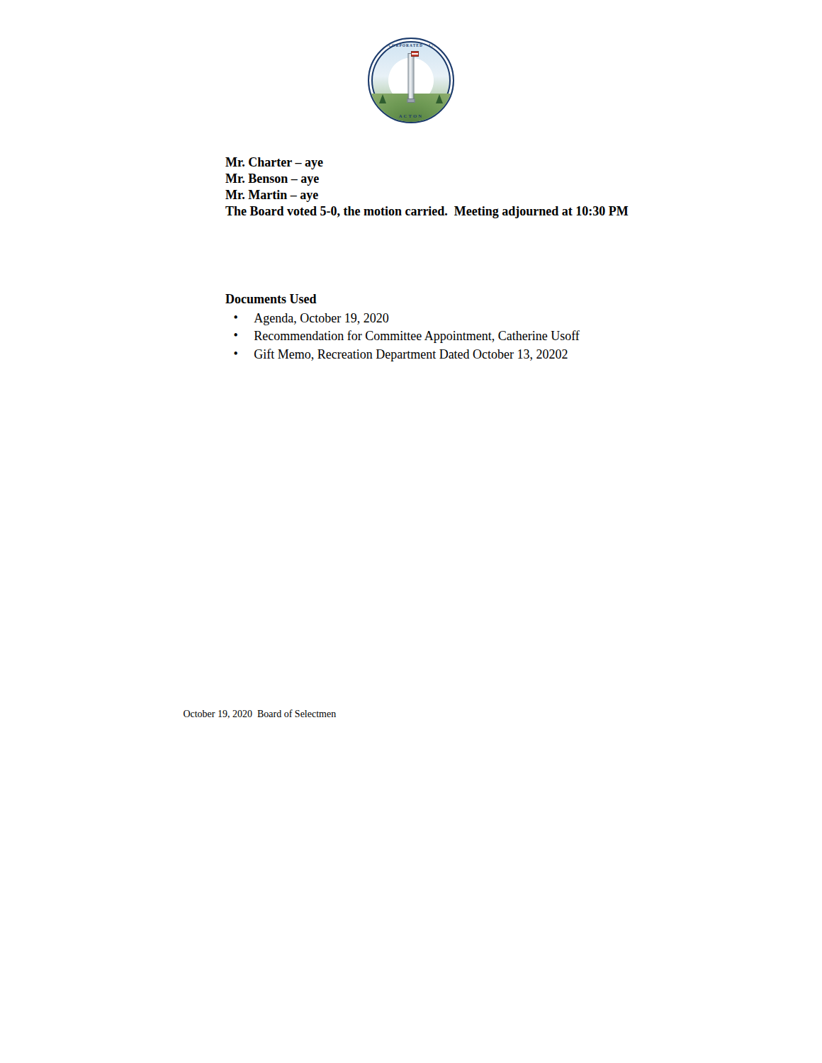INCORPORATED · 1735
ACTON
Mr. Charter – aye
Mr. Benson – aye
Mr. Martin – aye
The Board voted 5-0, the motion carried. Meeting adjourned at 10:30 PM
Documents Used
Agenda, October 19, 2020
Recommendation for Committee Appointment, Catherine Usoff
Gift Memo, Recreation Department Dated October 13, 20202
October 19, 2020 Board of Selectmen